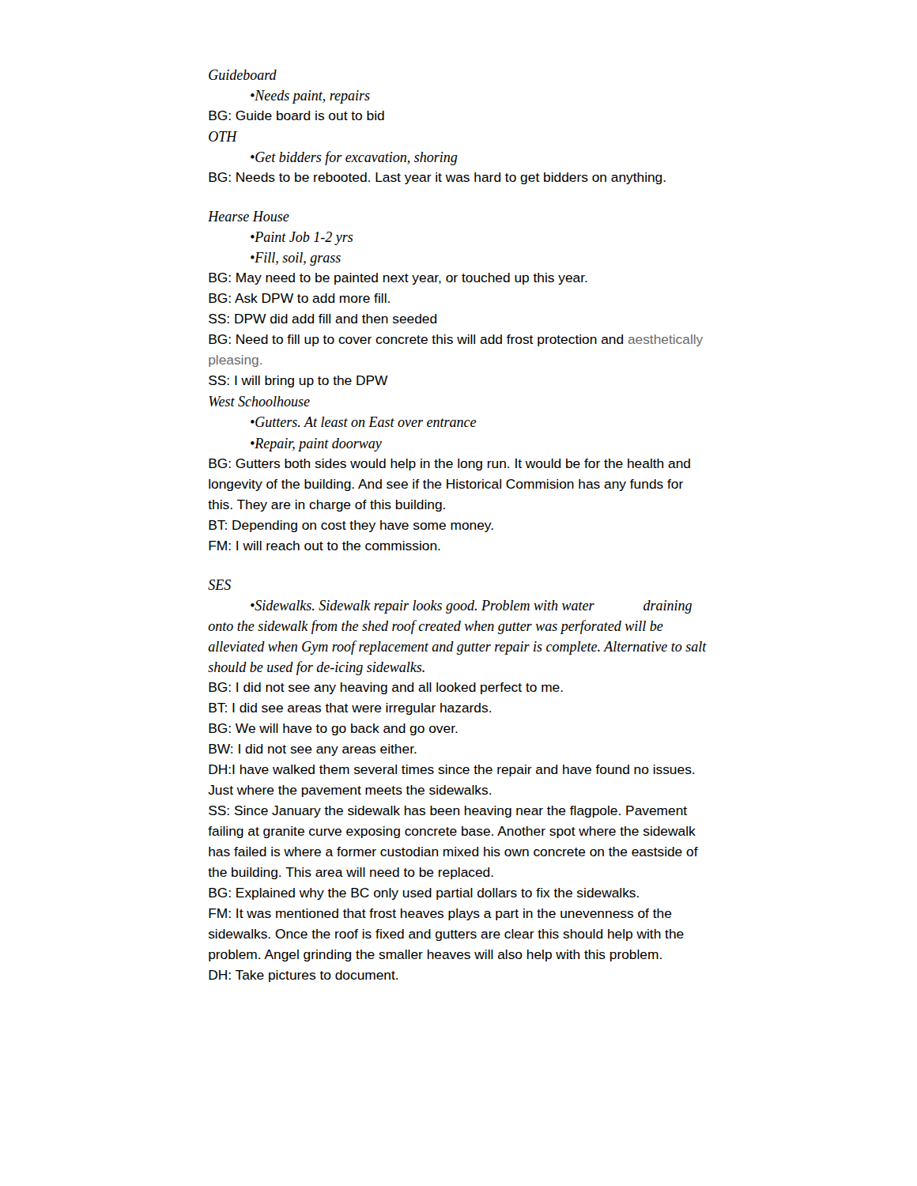Guideboard
•Needs paint, repairs
BG: Guide board is out to bid
OTH
•Get bidders for excavation, shoring
BG: Needs to be rebooted. Last year it was hard to get bidders on anything.
Hearse House
•Paint Job 1-2 yrs
•Fill, soil, grass
BG: May need to be painted next year, or touched up this year.
BG: Ask DPW to add more fill.
SS: DPW did add fill and then seeded
BG: Need to fill up to cover concrete this will add frost protection and aesthetically pleasing.
SS: I will bring up to the DPW
West Schoolhouse
•Gutters. At least on East over entrance
•Repair, paint doorway
BG: Gutters both sides would help in the long run. It would be for the health and longevity of the building. And see if the Historical Commision has any funds for this. They are in charge of this building.
BT: Depending on cost they have some money.
FM: I will reach out to the commission.
SES
•Sidewalks. Sidewalk repair looks good. Problem with water draining onto the sidewalk from the shed roof created when gutter was perforated will be alleviated when Gym roof replacement and gutter repair is complete. Alternative to salt should be used for de-icing sidewalks.
BG: I did not see any heaving and all looked perfect to me.
BT: I did see areas that were irregular hazards.
BG: We will have to go back and go over.
BW: I did not see any areas either.
DH:I have walked them several times since the repair and have found no issues. Just where the pavement meets the sidewalks.
SS: Since January the sidewalk has been heaving near the flagpole. Pavement failing at granite curve exposing concrete base. Another spot where the sidewalk has failed is where a former custodian mixed his own concrete on the eastside of the building. This area will need to be replaced.
BG: Explained why the BC only used partial dollars to fix the sidewalks.
FM: It was mentioned that frost heaves plays a part in the unevenness of the sidewalks. Once the roof is fixed and gutters are clear this should help with the problem. Angel grinding the smaller heaves will also help with this problem.
DH: Take pictures to document.